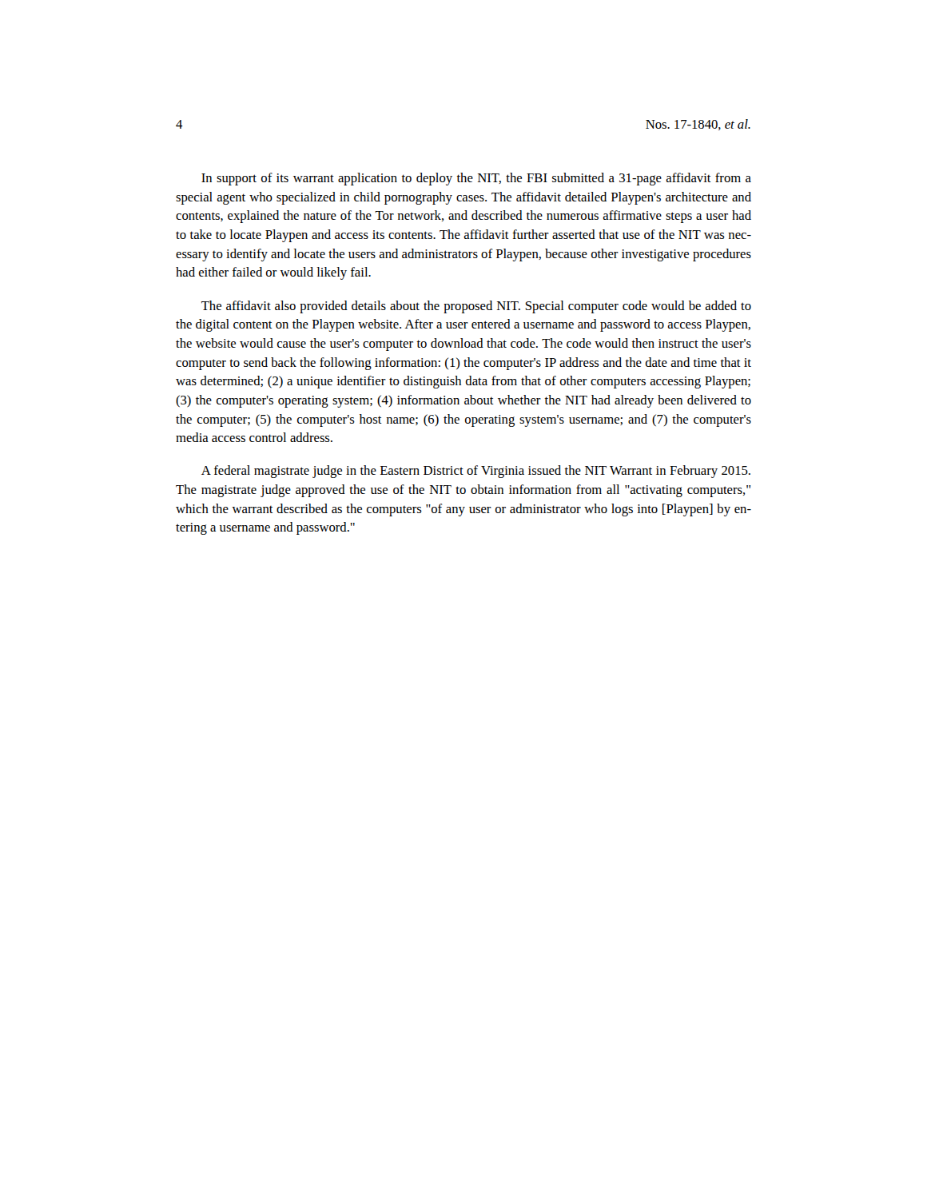4 Nos. 17-1840, et al.
In support of its warrant application to deploy the NIT, the FBI submitted a 31-page affidavit from a special agent who specialized in child pornography cases. The affidavit detailed Playpen's architecture and contents, explained the nature of the Tor network, and described the numerous affirmative steps a user had to take to locate Playpen and access its contents. The affidavit further asserted that use of the NIT was necessary to identify and locate the users and administrators of Playpen, because other investigative procedures had either failed or would likely fail.
The affidavit also provided details about the proposed NIT. Special computer code would be added to the digital content on the Playpen website. After a user entered a username and password to access Playpen, the website would cause the user's computer to download that code. The code would then instruct the user's computer to send back the following information: (1) the computer's IP address and the date and time that it was determined; (2) a unique identifier to distinguish data from that of other computers accessing Playpen; (3) the computer's operating system; (4) information about whether the NIT had already been delivered to the computer; (5) the computer's host name; (6) the operating system's username; and (7) the computer's media access control address.
A federal magistrate judge in the Eastern District of Virginia issued the NIT Warrant in February 2015. The magistrate judge approved the use of the NIT to obtain information from all "activating computers," which the warrant described as the computers "of any user or administrator who logs into [Playpen] by entering a username and password."